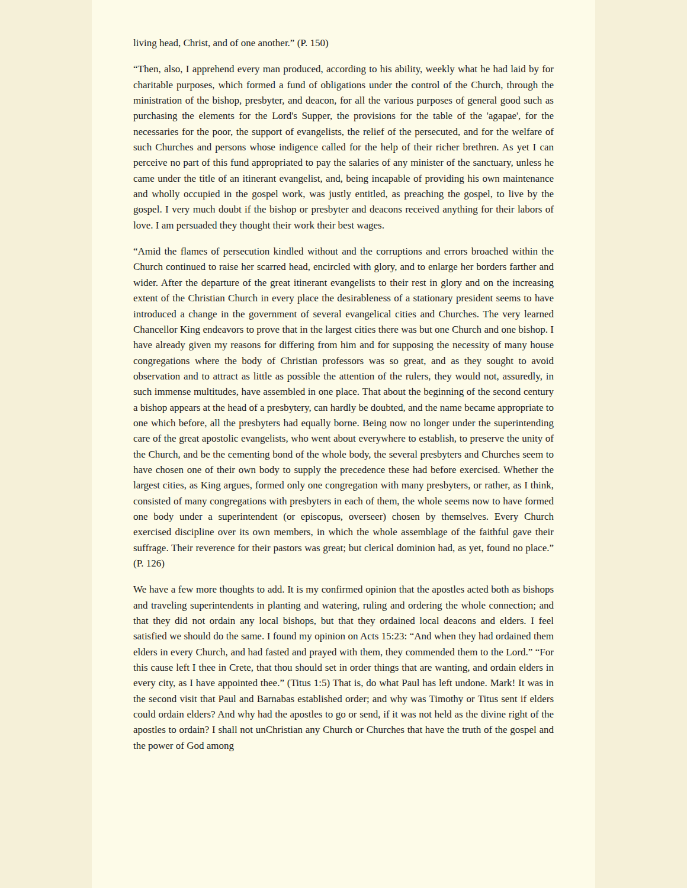living head, Christ, and of one another.” (P. 150)
“Then, also, I apprehend every man produced, according to his ability, weekly what he had laid by for charitable purposes, which formed a fund of obligations under the control of the Church, through the ministration of the bishop, presbyter, and deacon, for all the various purposes of general good such as purchasing the elements for the Lord's Supper, the provisions for the table of the 'agapae', for the necessaries for the poor, the support of evangelists, the relief of the persecuted, and for the welfare of such Churches and persons whose indigence called for the help of their richer brethren. As yet I can perceive no part of this fund appropriated to pay the salaries of any minister of the sanctuary, unless he came under the title of an itinerant evangelist, and, being incapable of providing his own maintenance and wholly occupied in the gospel work, was justly entitled, as preaching the gospel, to live by the gospel. I very much doubt if the bishop or presbyter and deacons received anything for their labors of love. I am persuaded they thought their work their best wages.
“Amid the flames of persecution kindled without and the corruptions and errors broached within the Church continued to raise her scarred head, encircled with glory, and to enlarge her borders farther and wider. After the departure of the great itinerant evangelists to their rest in glory and on the increasing extent of the Christian Church in every place the desirableness of a stationary president seems to have introduced a change in the government of several evangelical cities and Churches. The very learned Chancellor King endeavors to prove that in the largest cities there was but one Church and one bishop. I have already given my reasons for differing from him and for supposing the necessity of many house congregations where the body of Christian professors was so great, and as they sought to avoid observation and to attract as little as possible the attention of the rulers, they would not, assuredly, in such immense multitudes, have assembled in one place. That about the beginning of the second century a bishop appears at the head of a presbytery, can hardly be doubted, and the name became appropriate to one which before, all the presbyters had equally borne. Being now no longer under the superintending care of the great apostolic evangelists, who went about everywhere to establish, to preserve the unity of the Church, and be the cementing bond of the whole body, the several presbyters and Churches seem to have chosen one of their own body to supply the precedence these had before exercised. Whether the largest cities, as King argues, formed only one congregation with many presbyters, or rather, as I think, consisted of many congregations with presbyters in each of them, the whole seems now to have formed one body under a superintendent (or episcopus, overseer) chosen by themselves. Every Church exercised discipline over its own members, in which the whole assemblage of the faithful gave their suffrage. Their reverence for their pastors was great; but clerical dominion had, as yet, found no place.” (P. 126)
We have a few more thoughts to add. It is my confirmed opinion that the apostles acted both as bishops and traveling superintendents in planting and watering, ruling and ordering the whole connection; and that they did not ordain any local bishops, but that they ordained local deacons and elders. I feel satisfied we should do the same. I found my opinion on Acts 15:23: “And when they had ordained them elders in every Church, and had fasted and prayed with them, they commended them to the Lord.” “For this cause left I thee in Crete, that thou should set in order things that are wanting, and ordain elders in every city, as I have appointed thee.” (Titus 1:5) That is, do what Paul has left undone. Mark! It was in the second visit that Paul and Barnabas established order; and why was Timothy or Titus sent if elders could ordain elders? And why had the apostles to go or send, if it was not held as the divine right of the apostles to ordain? I shall not unChristian any Church or Churches that have the truth of the gospel and the power of God among